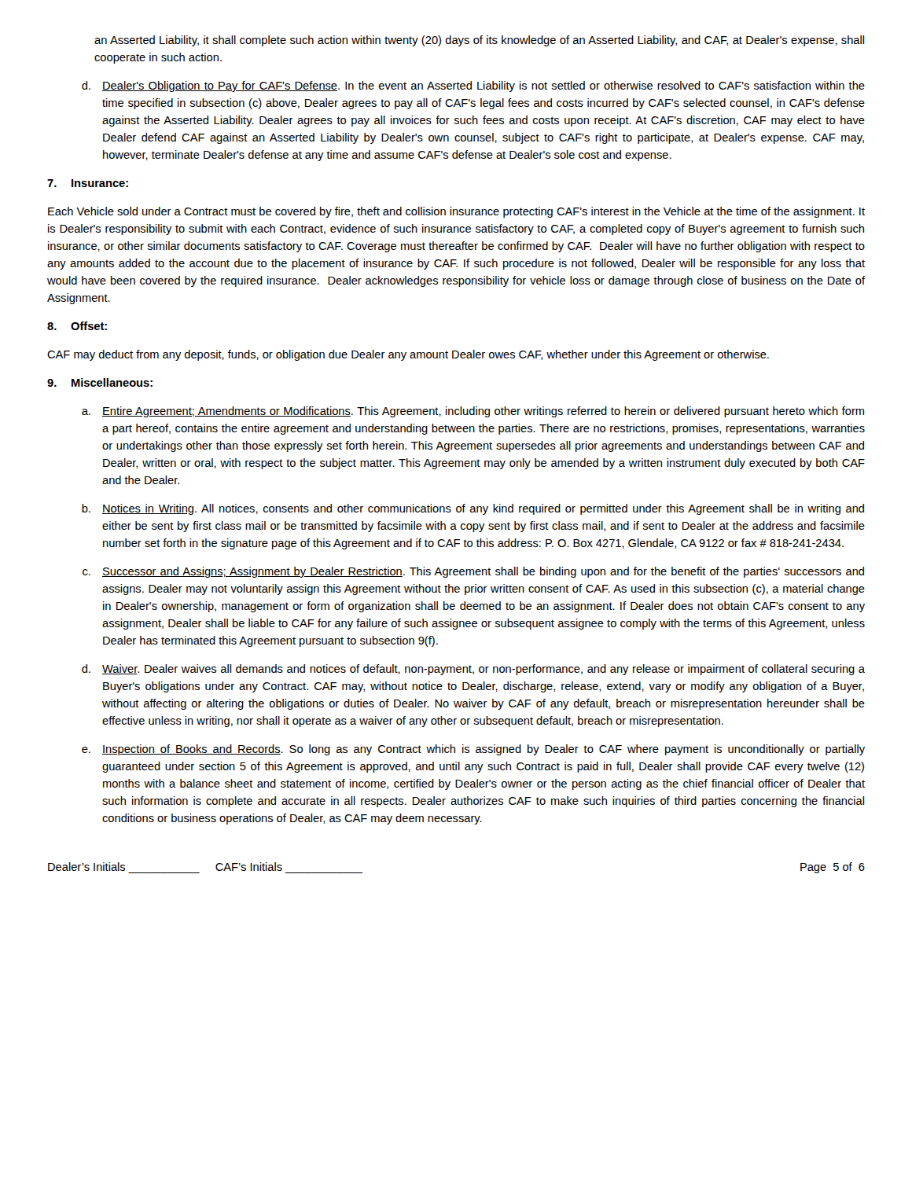an Asserted Liability, it shall complete such action within twenty (20) days of its knowledge of an Asserted Liability, and CAF, at Dealer's expense, shall cooperate in such action.
Dealer's Obligation to Pay for CAF's Defense. In the event an Asserted Liability is not settled or otherwise resolved to CAF's satisfaction within the time specified in subsection (c) above, Dealer agrees to pay all of CAF's legal fees and costs incurred by CAF's selected counsel, in CAF's defense against the Asserted Liability. Dealer agrees to pay all invoices for such fees and costs upon receipt. At CAF's discretion, CAF may elect to have Dealer defend CAF against an Asserted Liability by Dealer's own counsel, subject to CAF's right to participate, at Dealer's expense. CAF may, however, terminate Dealer's defense at any time and assume CAF's defense at Dealer's sole cost and expense.
7. Insurance:
Each Vehicle sold under a Contract must be covered by fire, theft and collision insurance protecting CAF's interest in the Vehicle at the time of the assignment. It is Dealer's responsibility to submit with each Contract, evidence of such insurance satisfactory to CAF, a completed copy of Buyer's agreement to furnish such insurance, or other similar documents satisfactory to CAF. Coverage must thereafter be confirmed by CAF. Dealer will have no further obligation with respect to any amounts added to the account due to the placement of insurance by CAF. If such procedure is not followed, Dealer will be responsible for any loss that would have been covered by the required insurance. Dealer acknowledges responsibility for vehicle loss or damage through close of business on the Date of Assignment.
8. Offset:
CAF may deduct from any deposit, funds, or obligation due Dealer any amount Dealer owes CAF, whether under this Agreement or otherwise.
9. Miscellaneous:
Entire Agreement; Amendments or Modifications. This Agreement, including other writings referred to herein or delivered pursuant hereto which form a part hereof, contains the entire agreement and understanding between the parties. There are no restrictions, promises, representations, warranties or undertakings other than those expressly set forth herein. This Agreement supersedes all prior agreements and understandings between CAF and Dealer, written or oral, with respect to the subject matter. This Agreement may only be amended by a written instrument duly executed by both CAF and the Dealer.
Notices in Writing. All notices, consents and other communications of any kind required or permitted under this Agreement shall be in writing and either be sent by first class mail or be transmitted by facsimile with a copy sent by first class mail, and if sent to Dealer at the address and facsimile number set forth in the signature page of this Agreement and if to CAF to this address: P. O. Box 4271, Glendale, CA 9122 or fax # 818-241-2434.
Successor and Assigns; Assignment by Dealer Restriction. This Agreement shall be binding upon and for the benefit of the parties' successors and assigns. Dealer may not voluntarily assign this Agreement without the prior written consent of CAF. As used in this subsection (c), a material change in Dealer's ownership, management or form of organization shall be deemed to be an assignment. If Dealer does not obtain CAF's consent to any assignment, Dealer shall be liable to CAF for any failure of such assignee or subsequent assignee to comply with the terms of this Agreement, unless Dealer has terminated this Agreement pursuant to subsection 9(f).
Waiver. Dealer waives all demands and notices of default, non-payment, or non-performance, and any release or impairment of collateral securing a Buyer's obligations under any Contract. CAF may, without notice to Dealer, discharge, release, extend, vary or modify any obligation of a Buyer, without affecting or altering the obligations or duties of Dealer. No waiver by CAF of any default, breach or misrepresentation hereunder shall be effective unless in writing, nor shall it operate as a waiver of any other or subsequent default, breach or misrepresentation.
Inspection of Books and Records. So long as any Contract which is assigned by Dealer to CAF where payment is unconditionally or partially guaranteed under section 5 of this Agreement is approved, and until any such Contract is paid in full, Dealer shall provide CAF every twelve (12) months with a balance sheet and statement of income, certified by Dealer's owner or the person acting as the chief financial officer of Dealer that such information is complete and accurate in all respects. Dealer authorizes CAF to make such inquiries of third parties concerning the financial conditions or business operations of Dealer, as CAF may deem necessary.
Dealer’s Initials ___________ CAF’s Initials ____________ Page 5 of 6